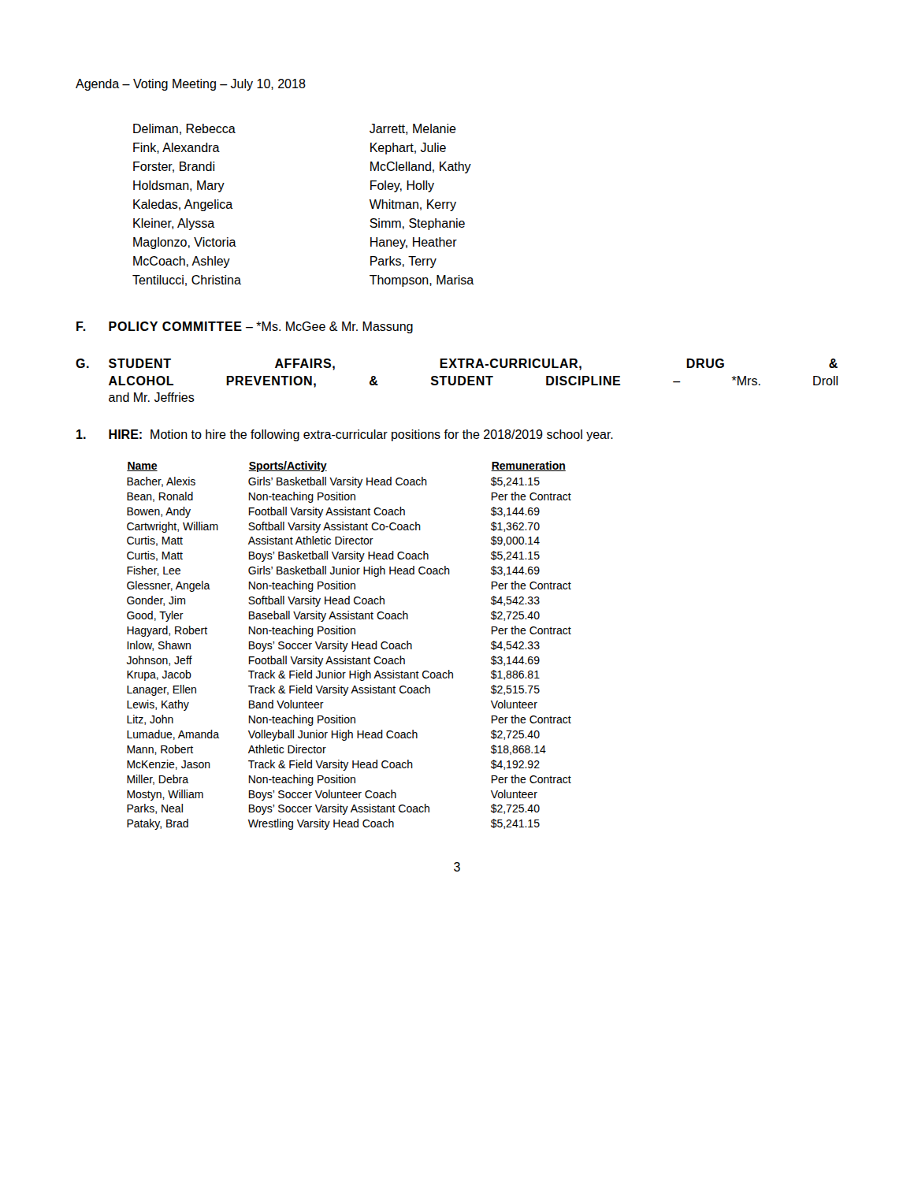Agenda – Voting Meeting – July 10, 2018
| Deliman, Rebecca | Jarrett, Melanie |
| Fink, Alexandra | Kephart, Julie |
| Forster, Brandi | McClelland, Kathy |
| Holdsman, Mary | Foley, Holly |
| Kaledas, Angelica | Whitman, Kerry |
| Kleiner, Alyssa | Simm, Stephanie |
| Maglonzo, Victoria | Haney, Heather |
| McCoach, Ashley | Parks, Terry |
| Tentilucci, Christina | Thompson, Marisa |
F.
POLICY COMMITTEE – *Ms. McGee & Mr. Massung
G.
STUDENT AFFAIRS, EXTRA-CURRICULAR, DRUG &
ALCOHOL PREVENTION, & STUDENT DISCIPLINE – *Mrs. Droll
and Mr. Jeffries
1.
HIRE: Motion to hire the following extra-curricular positions for the 2018/2019 school year.
| Name | Sports/Activity | Remuneration |
| --- | --- | --- |
| Bacher, Alexis | Girls’ Basketball Varsity Head Coach | $5,241.15 |
| Bean, Ronald | Non-teaching Position | Per the Contract |
| Bowen, Andy | Football Varsity Assistant Coach | $3,144.69 |
| Cartwright, William | Softball Varsity Assistant Co-Coach | $1,362.70 |
| Curtis, Matt | Assistant Athletic Director | $9,000.14 |
| Curtis, Matt | Boys’ Basketball Varsity Head Coach | $5,241.15 |
| Fisher, Lee | Girls’ Basketball Junior High Head Coach | $3,144.69 |
| Glessner, Angela | Non-teaching Position | Per the Contract |
| Gonder, Jim | Softball Varsity Head Coach | $4,542.33 |
| Good, Tyler | Baseball Varsity Assistant Coach | $2,725.40 |
| Hagyard, Robert | Non-teaching Position | Per the Contract |
| Inlow, Shawn | Boys’ Soccer Varsity Head Coach | $4,542.33 |
| Johnson, Jeff | Football Varsity Assistant Coach | $3,144.69 |
| Krupa, Jacob | Track & Field Junior High Assistant Coach | $1,886.81 |
| Lanager, Ellen | Track & Field Varsity Assistant Coach | $2,515.75 |
| Lewis, Kathy | Band Volunteer | Volunteer |
| Litz, John | Non-teaching Position | Per the Contract |
| Lumadue, Amanda | Volleyball Junior High Head Coach | $2,725.40 |
| Mann, Robert | Athletic Director | $18,868.14 |
| McKenzie, Jason | Track & Field Varsity Head Coach | $4,192.92 |
| Miller, Debra | Non-teaching Position | Per the Contract |
| Mostyn, William | Boys’ Soccer Volunteer Coach | Volunteer |
| Parks, Neal | Boys’ Soccer Varsity Assistant Coach | $2,725.40 |
| Pataky, Brad | Wrestling Varsity Head Coach | $5,241.15 |
3